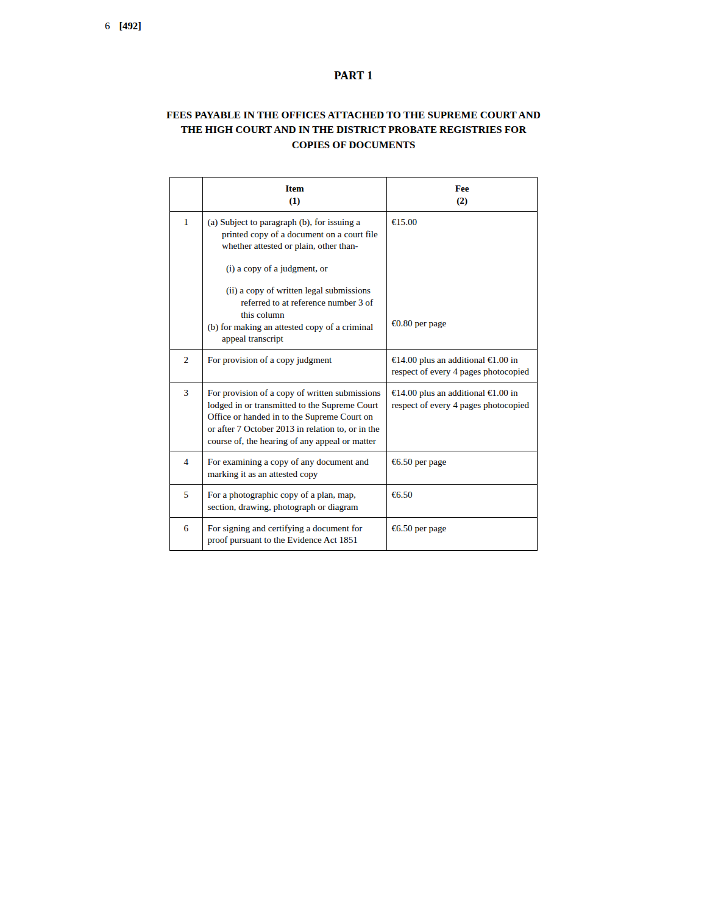6[492]
PART 1
Fees payable in the offices attached to the Supreme Court and the High Court and in the District Probate Registries for copies of documents
| | Item (1) | Fee (2) |
| --- | --- | --- |
| 1 | (a) Subject to paragraph (b), for issuing a printed copy of a document on a court file whether attested or plain, other than- (i) a copy of a judgment, or (ii) a copy of written legal submissions referred to at reference number 3 of this column (b) for making an attested copy of a criminal appeal transcript | €15.00 €0.80 per page |
| 2 | For provision of a copy judgment | €14.00 plus an additional €1.00 in respect of every 4 pages photocopied |
| 3 | For provision of a copy of written submissions lodged in or transmitted to the Supreme Court Office or handed in to the Supreme Court on or after 7 October 2013 in relation to, or in the course of, the hearing of any appeal or matter | €14.00 plus an additional €1.00 in respect of every 4 pages photocopied |
| 4 | For examining a copy of any document and marking it as an attested copy | €6.50 per page |
| 5 | For a photographic copy of a plan, map, section, drawing, photograph or diagram | €6.50 |
| 6 | For signing and certifying a document for proof pursuant to the Evidence Act 1851 | €6.50 per page |